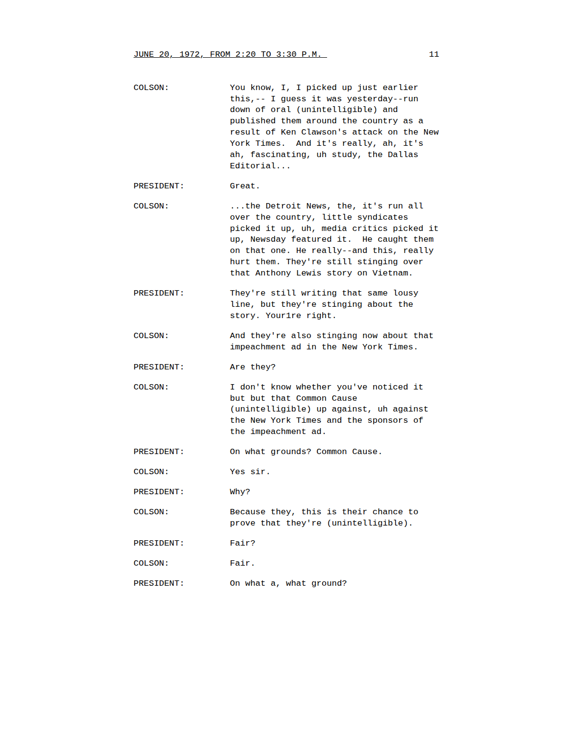JUNE 20, 1972, FROM 2:20 TO 3:30 P.M. 11
| COLSON: | You know, I, I picked up just earlier this,-- I guess it was yesterday--run down of oral (unintelligible) and published them around the country as a result of Ken Clawson's attack on the New York Times. And it's really, ah, it's ah, fascinating, uh study, the Dallas Editorial... |
| PRESIDENT: | Great. |
| COLSON: | ...the Detroit News, the, it's run all over the country, little syndicates picked it up, uh, media critics picked it up, Newsday featured it. He caught them on that one. He really--and this, really hurt them. They're still stinging over that Anthony Lewis story on Vietnam. |
| PRESIDENT: | They're still writing that same lousy line, but they're stinging about the story. Your1re right. |
| COLSON: | And they're also stinging now about that impeachment ad in the New York Times. |
| PRESIDENT: | Are they? |
| COLSON: | I don't know whether you've noticed it but but that Common Cause (unintelligible) up against, uh against the New York Times and the sponsors of the impeachment ad. |
| PRESIDENT: | On what grounds? Common Cause. |
| COLSON: | Yes sir. |
| PRESIDENT: | Why? |
| COLSON: | Because they, this is their chance to prove that they're (unintelligible). |
| PRESIDENT: | Fair? |
| COLSON: | Fair. |
| PRESIDENT: | On what a, what ground? |